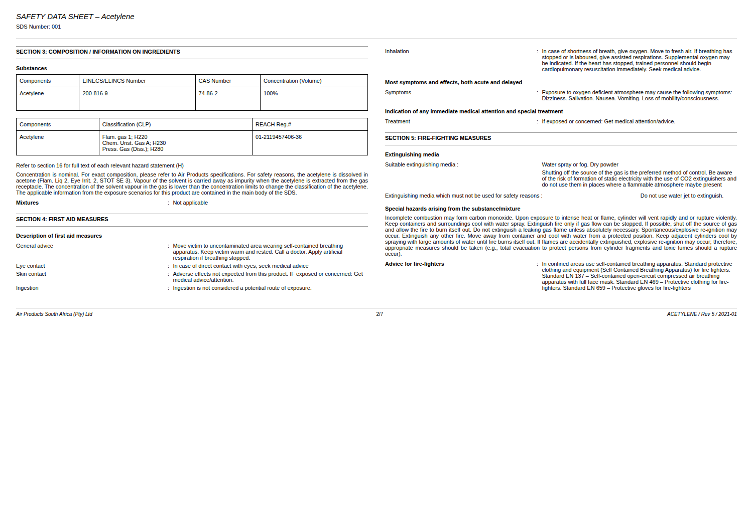SAFETY DATA SHEET – Acetylene
SDS Number: 001
SECTION 3: COMPOSITION / INFORMATION ON INGREDIENTS
Substances
| Components | EINECS/ELINCS Number | CAS Number | Concentration (Volume) |
| --- | --- | --- | --- |
| Acetylene | 200-816-9 | 74-86-2 | 100% |
| Components | Classification (CLP) | REACH Reg.# |
| --- | --- | --- |
| Acetylene | Flam. gas 1; H220 Chem. Unst. Gas A; H230 Press. Gas (Diss.); H280 | 01-2119457406-36 |
Refer to section 16 for full text of each relevant hazard statement (H)
Concentration is nominal. For exact composition, please refer to Air Products specifications. For safety reasons, the acetylene is dissolved in acetone (Flam. Liq 2, Eye Irrit. 2, STOT SE 3). Vapour of the solvent is carried away as impurity when the acetylene is extracted from the gas receptacle. The concentration of the solvent vapour in the gas is lower than the concentration limits to change the classification of the acetylene. The applicable information from the exposure scenarios for this product are contained in the main body of the SDS.
| Mixtures | : | Not applicable |
SECTION 4: FIRST AID MEASURES
Description of first aid measures
| General advice | : | Move victim to uncontaminated area wearing self-contained breathing apparatus. Keep victim warm and rested. Call a doctor. Apply artificial respiration if breathing stopped. |
| Eye contact | : | In case of direct contact with eyes, seek medical advice |
| Skin contact | : | Adverse effects not expected from this product. IF exposed or concerned: Get medical advice/attention. |
| Ingestion | : | Ingestion is not considered a potential route of exposure. |
| Inhalation | : | In case of shortness of breath, give oxygen. Move to fresh air. If breathing has stopped or is laboured, give assisted respirations. Supplemental oxygen may be indicated. If the heart has stopped, trained personnel should begin cardiopulmonary resuscitation immediately. Seek medical advice. |
Most symptoms and effects, both acute and delayed
| Symptoms | : | Exposure to oxygen deficient atmosphere may cause the following symptoms: Dizziness. Salivation. Nausea. Vomiting. Loss of mobility/consciousness. |
Indication of any immediate medical attention and special treatment
| Treatment | : | If exposed or concerned: Get medical attention/advice. |
SECTION 5: FIRE-FIGHTING MEASURES
Extinguishing media
| Suitable extinguishing media : | | Water spray or fog. Dry powder |
| | | Shutting off the source of the gas is the preferred method of control. Be aware of the risk of formation of static electricity with the use of CO2 extinguishers and do not use them in places where a flammable atmosphere maybe present |
| Extinguishing media which must not be used for safety reasons : | | Do not use water jet to extinguish. |
Special hazards arising from the substance/mixture
Incomplete combustion may form carbon monoxide. Upon exposure to intense heat or flame, cylinder will vent rapidly and or rupture violently. Keep containers and surroundings cool with water spray. Extinguish fire only if gas flow can be stopped. If possible, shut off the source of gas and allow the fire to burn itself out. Do not extinguish a leaking gas flame unless absolutely necessary. Spontaneous/explosive re-ignition may occur. Extinguish any other fire. Move away from container and cool with water from a protected position. Keep adjacent cylinders cool by spraying with large amounts of water until fire burns itself out. If flames are accidentally extinguished, explosive re-ignition may occur; therefore, appropriate measures should be taken (e.g., total evacuation to protect persons from cylinder fragments and toxic fumes should a rupture occur).
| Advice for fire-fighters | : | In confined areas use self-contained breathing apparatus. Standard protective clothing and equipment (Self Contained Breathing Apparatus) for fire fighters. Standard EN 137 – Self-contained open-circuit compressed air breathing apparatus with full face mask. Standard EN 469 – Protective clothing for fire-fighters. Standard EN 659 – Protective gloves for fire-fighters |
Air Products South Africa (Pty) Ltd
2/7
ACETYLENE / Rev 5 / 2021-01